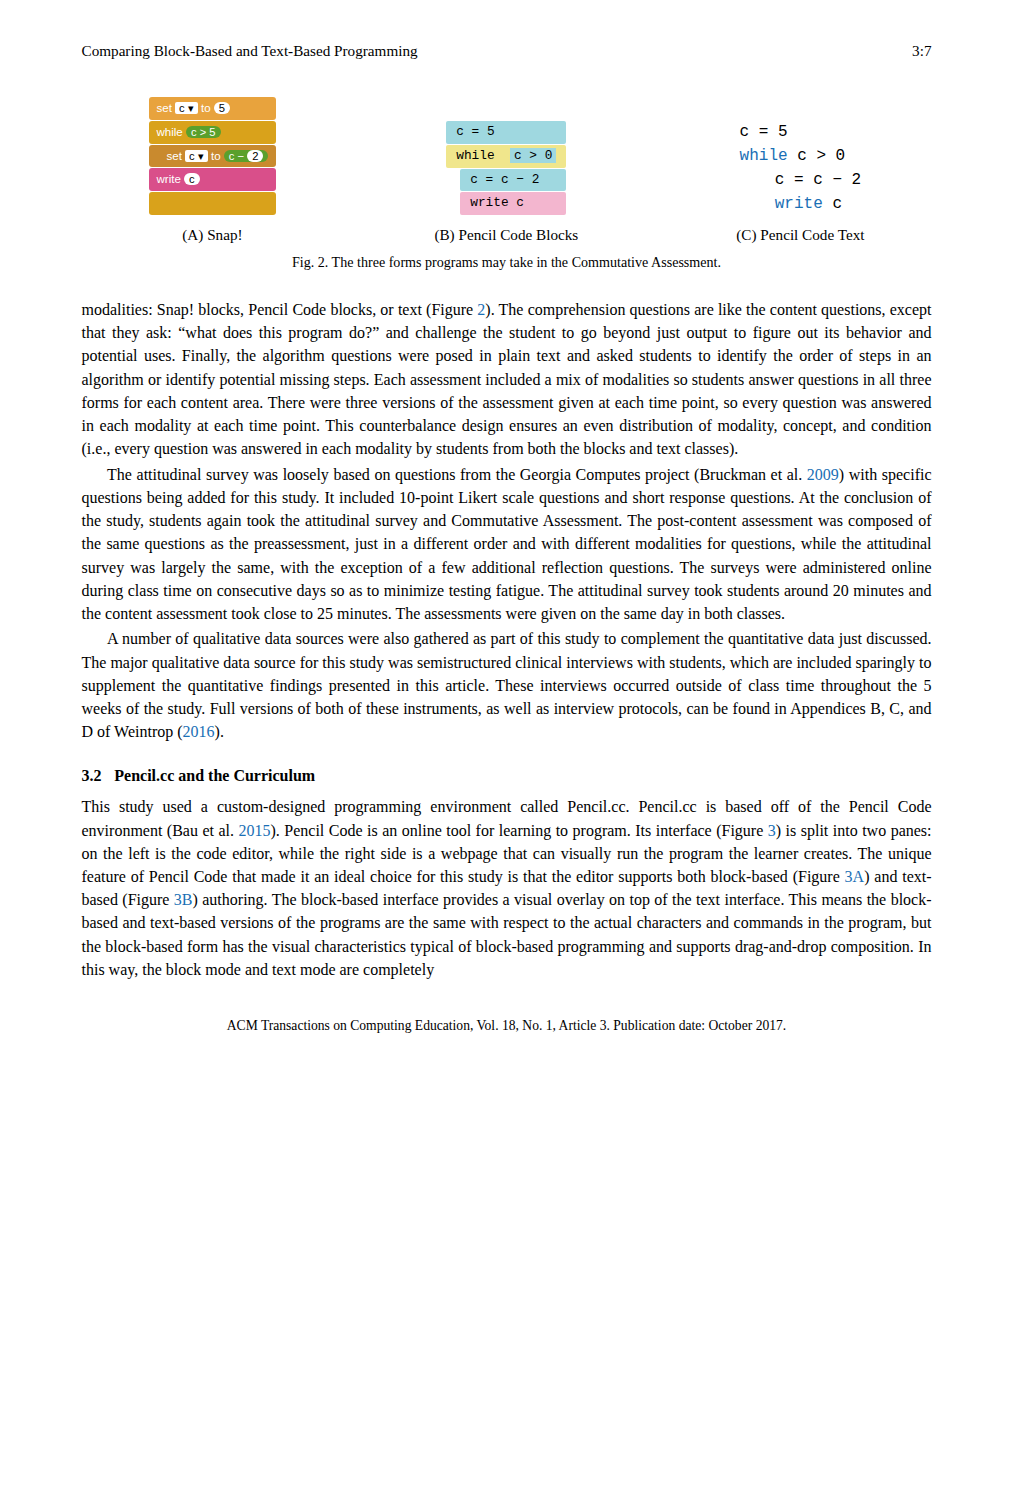Comparing Block-Based and Text-Based Programming 3:7
set c ▾ to 5 while c > 5 set c ▾ to c − 2 write c
(A) Snap!
c = 5 while c > 0 c = c − 2 write c
(B) Pencil Code Blocks
c = 5
while c > 0
c = c − 2
write c
(C) Pencil Code Text
Fig. 2. The three forms programs may take in the Commutative Assessment.
modalities: Snap! blocks, Pencil Code blocks, or text (Figure 2). The comprehension questions are like the content questions, except that they ask: “what does this program do?” and challenge the student to go beyond just output to figure out its behavior and potential uses. Finally, the algorithm questions were posed in plain text and asked students to identify the order of steps in an algorithm or identify potential missing steps. Each assessment included a mix of modalities so students answer questions in all three forms for each content area. There were three versions of the assessment given at each time point, so every question was answered in each modality at each time point. This counterbalance design ensures an even distribution of modality, concept, and condition (i.e., every question was answered in each modality by students from both the blocks and text classes).
The attitudinal survey was loosely based on questions from the Georgia Computes project (Bruckman et al. 2009) with specific questions being added for this study. It included 10-point Likert scale questions and short response questions. At the conclusion of the study, students again took the attitudinal survey and Commutative Assessment. The post-content assessment was composed of the same questions as the preassessment, just in a different order and with different modalities for questions, while the attitudinal survey was largely the same, with the exception of a few additional reflection questions. The surveys were administered online during class time on consecutive days so as to minimize testing fatigue. The attitudinal survey took students around 20 minutes and the content assessment took close to 25 minutes. The assessments were given on the same day in both classes.
A number of qualitative data sources were also gathered as part of this study to complement the quantitative data just discussed. The major qualitative data source for this study was semistructured clinical interviews with students, which are included sparingly to supplement the quantitative findings presented in this article. These interviews occurred outside of class time throughout the 5 weeks of the study. Full versions of both of these instruments, as well as interview protocols, can be found in Appendices B, C, and D of Weintrop (2016).
3.2 Pencil.cc and the Curriculum
This study used a custom-designed programming environment called Pencil.cc. Pencil.cc is based off of the Pencil Code environment (Bau et al. 2015). Pencil Code is an online tool for learning to program. Its interface (Figure 3) is split into two panes: on the left is the code editor, while the right side is a webpage that can visually run the program the learner creates. The unique feature of Pencil Code that made it an ideal choice for this study is that the editor supports both block-based (Figure 3A) and text-based (Figure 3B) authoring. The block-based interface provides a visual overlay on top of the text interface. This means the block-based and text-based versions of the programs are the same with respect to the actual characters and commands in the program, but the block-based form has the visual characteristics typical of block-based programming and supports drag-and-drop composition. In this way, the block mode and text mode are completely
ACM Transactions on Computing Education, Vol. 18, No. 1, Article 3. Publication date: October 2017.